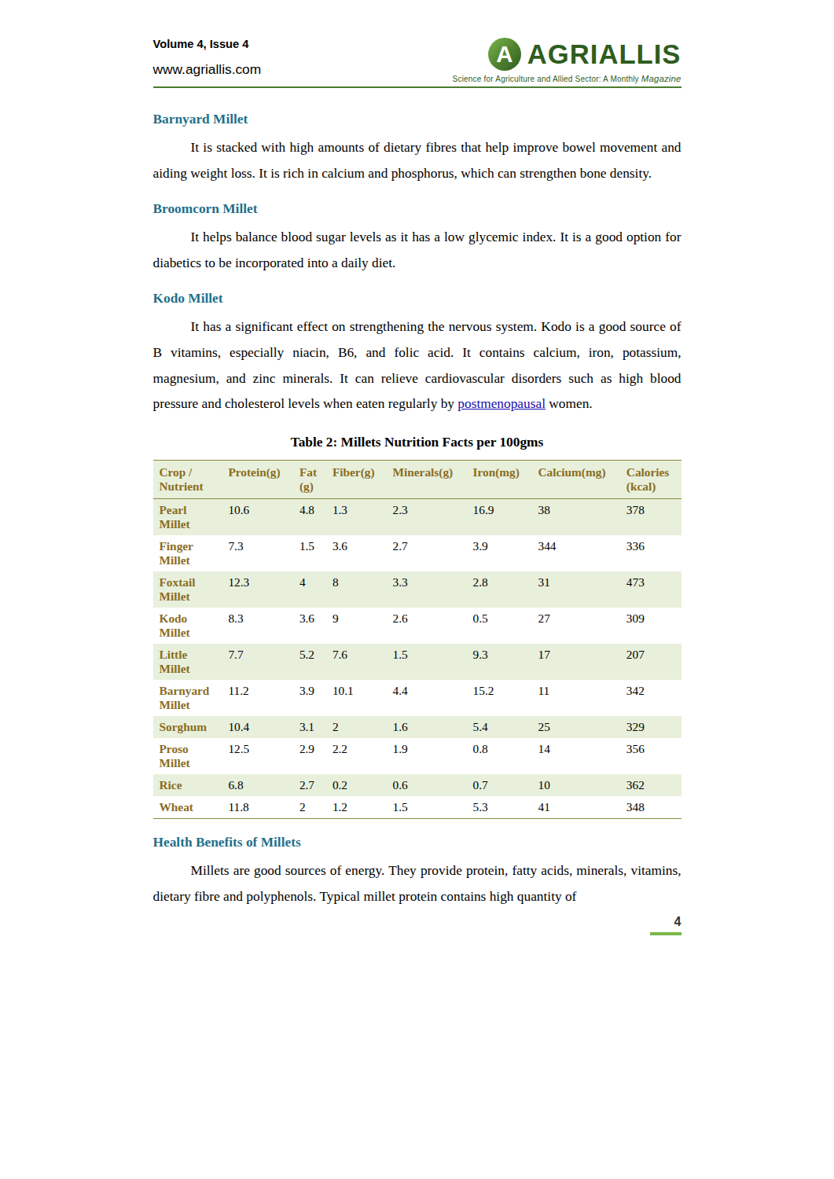Volume 4, Issue 4
www.agriallis.com
AGRIALLIS
Science for Agriculture and Allied Sector: A Monthly Magazine
Barnyard Millet
It is stacked with high amounts of dietary fibres that help improve bowel movement and aiding weight loss. It is rich in calcium and phosphorus, which can strengthen bone density.
Broomcorn Millet
It helps balance blood sugar levels as it has a low glycemic index. It is a good option for diabetics to be incorporated into a daily diet.
Kodo Millet
It has a significant effect on strengthening the nervous system. Kodo is a good source of B vitamins, especially niacin, B6, and folic acid. It contains calcium, iron, potassium, magnesium, and zinc minerals. It can relieve cardiovascular disorders such as high blood pressure and cholesterol levels when eaten regularly by postmenopausal women.
Table 2: Millets Nutrition Facts per 100gms
| Crop / Nutrient | Protein(g) | Fat (g) | Fiber(g) | Minerals(g) | Iron(mg) | Calcium(mg) | Calories (kcal) |
| --- | --- | --- | --- | --- | --- | --- | --- |
| Pearl Millet | 10.6 | 4.8 | 1.3 | 2.3 | 16.9 | 38 | 378 |
| Finger Millet | 7.3 | 1.5 | 3.6 | 2.7 | 3.9 | 344 | 336 |
| Foxtail Millet | 12.3 | 4 | 8 | 3.3 | 2.8 | 31 | 473 |
| Kodo Millet | 8.3 | 3.6 | 9 | 2.6 | 0.5 | 27 | 309 |
| Little Millet | 7.7 | 5.2 | 7.6 | 1.5 | 9.3 | 17 | 207 |
| Barnyard Millet | 11.2 | 3.9 | 10.1 | 4.4 | 15.2 | 11 | 342 |
| Sorghum | 10.4 | 3.1 | 2 | 1.6 | 5.4 | 25 | 329 |
| Proso Millet | 12.5 | 2.9 | 2.2 | 1.9 | 0.8 | 14 | 356 |
| Rice | 6.8 | 2.7 | 0.2 | 0.6 | 0.7 | 10 | 362 |
| Wheat | 11.8 | 2 | 1.2 | 1.5 | 5.3 | 41 | 348 |
Health Benefits of Millets
Millets are good sources of energy. They provide protein, fatty acids, minerals, vitamins, dietary fibre and polyphenols. Typical millet protein contains high quantity of
4